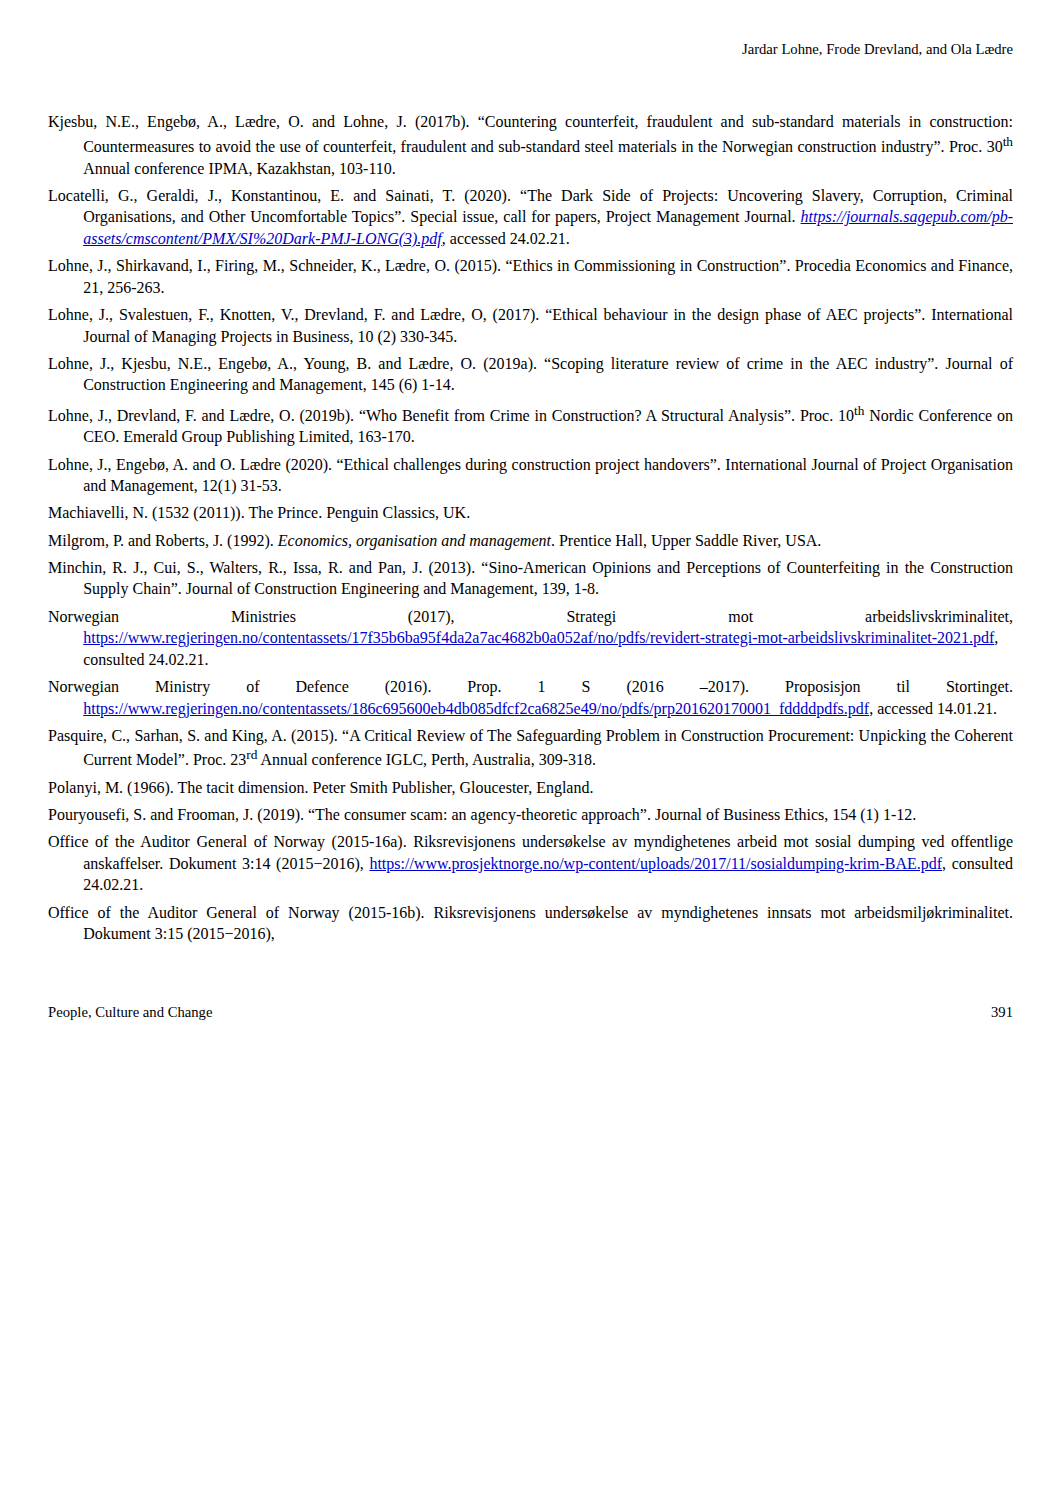Jardar Lohne, Frode Drevland, and Ola Lædre
Kjesbu, N.E., Engebø, A., Lædre, O. and Lohne, J. (2017b). “Countering counterfeit, fraudulent and sub-standard materials in construction: Countermeasures to avoid the use of counterfeit, fraudulent and sub-standard steel materials in the Norwegian construction industry”. Proc. 30th Annual conference IPMA, Kazakhstan, 103-110.
Locatelli, G., Geraldi, J., Konstantinou, E. and Sainati, T. (2020). “The Dark Side of Projects: Uncovering Slavery, Corruption, Criminal Organisations, and Other Uncomfortable Topics”. Special issue, call for papers, Project Management Journal. https://journals.sagepub.com/pb-assets/cmscontent/PMX/SI%20Dark-PMJ-LONG(3).pdf, accessed 24.02.21.
Lohne, J., Shirkavand, I., Firing, M., Schneider, K., Lædre, O. (2015). “Ethics in Commissioning in Construction”. Procedia Economics and Finance, 21, 256-263.
Lohne, J., Svalestuen, F., Knotten, V., Drevland, F. and Lædre, O, (2017). “Ethical behaviour in the design phase of AEC projects”. International Journal of Managing Projects in Business, 10 (2) 330-345.
Lohne, J., Kjesbu, N.E., Engebø, A., Young, B. and Lædre, O. (2019a). “Scoping literature review of crime in the AEC industry”. Journal of Construction Engineering and Management, 145 (6) 1-14.
Lohne, J., Drevland, F. and Lædre, O. (2019b). “Who Benefit from Crime in Construction? A Structural Analysis”. Proc. 10th Nordic Conference on CEO. Emerald Group Publishing Limited, 163-170.
Lohne, J., Engebø, A. and O. Lædre (2020). “Ethical challenges during construction project handovers”. International Journal of Project Organisation and Management, 12(1) 31-53.
Machiavelli, N. (1532 (2011)). The Prince. Penguin Classics, UK.
Milgrom, P. and Roberts, J. (1992). Economics, organisation and management. Prentice Hall, Upper Saddle River, USA.
Minchin, R. J., Cui, S., Walters, R., Issa, R. and Pan, J. (2013). “Sino-American Opinions and Perceptions of Counterfeiting in the Construction Supply Chain”. Journal of Construction Engineering and Management, 139, 1-8.
Norwegian Ministries (2017), Strategi mot arbeidslivskriminalitet, https://www.regjeringen.no/contentassets/17f35b6ba95f4da2a7ac4682b0a052af/no/pdfs/revidert-strategi-mot-arbeidslivskriminalitet-2021.pdf, consulted 24.02.21.
Norwegian Ministry of Defence (2016). Prop. 1 S (2016 –2017). Proposisjon til Stortinget. https://www.regjeringen.no/contentassets/186c695600eb4db085dfcf2ca6825e49/no/pdfs/prp201620170001_fddddpdfs.pdf, accessed 14.01.21.
Pasquire, C., Sarhan, S. and King, A. (2015). “A Critical Review of The Safeguarding Problem in Construction Procurement: Unpicking the Coherent Current Model”. Proc. 23rd Annual conference IGLC, Perth, Australia, 309-318.
Polanyi, M. (1966). The tacit dimension. Peter Smith Publisher, Gloucester, England.
Pouryousefi, S. and Frooman, J. (2019). “The consumer scam: an agency-theoretic approach”. Journal of Business Ethics, 154 (1) 1-12.
Office of the Auditor General of Norway (2015-16a). Riksrevisjonens undersøkelse av myndighetenes arbeid mot sosial dumping ved offentlige anskaffelser. Dokument 3:14 (2015−2016), https://www.prosjektnorge.no/wp-content/uploads/2017/11/sosialdumping-krim-BAE.pdf, consulted 24.02.21.
Office of the Auditor General of Norway (2015-16b). Riksrevisjonens undersøkelse av myndighetenes innsats mot arbeidsmiljøkriminalitet. Dokument 3:15 (2015−2016),
People, Culture and Change 391